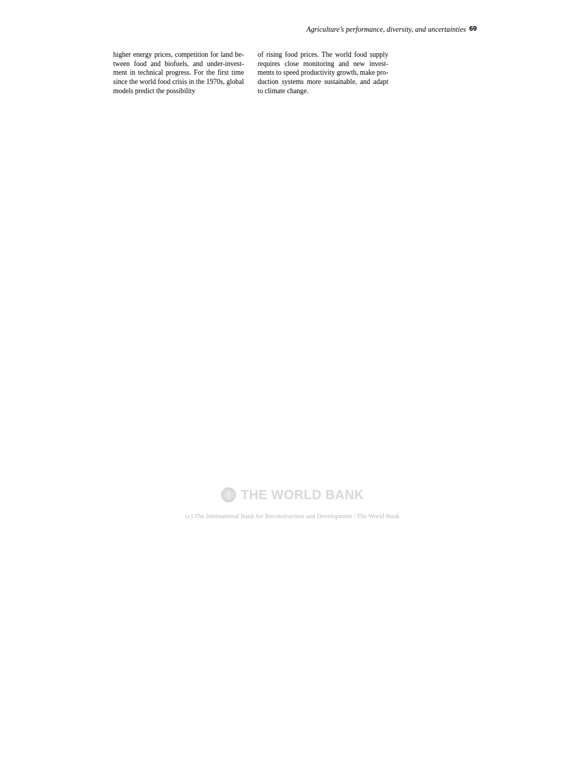Agriculture’s performance, diversity, and uncertainties
69
higher energy prices, competition for land between food and biofuels, and under-investment in technical progress. For the first time since the world food crisis in the 1970s, global models predict the possibility
of rising food prices. The world food supply requires close monitoring and new investments to speed productivity growth, make production systems more sustainable, and adapt to climate change.
THE WORLD BANK
(c) The International Bank for Reconstruction and Development / The World Bank